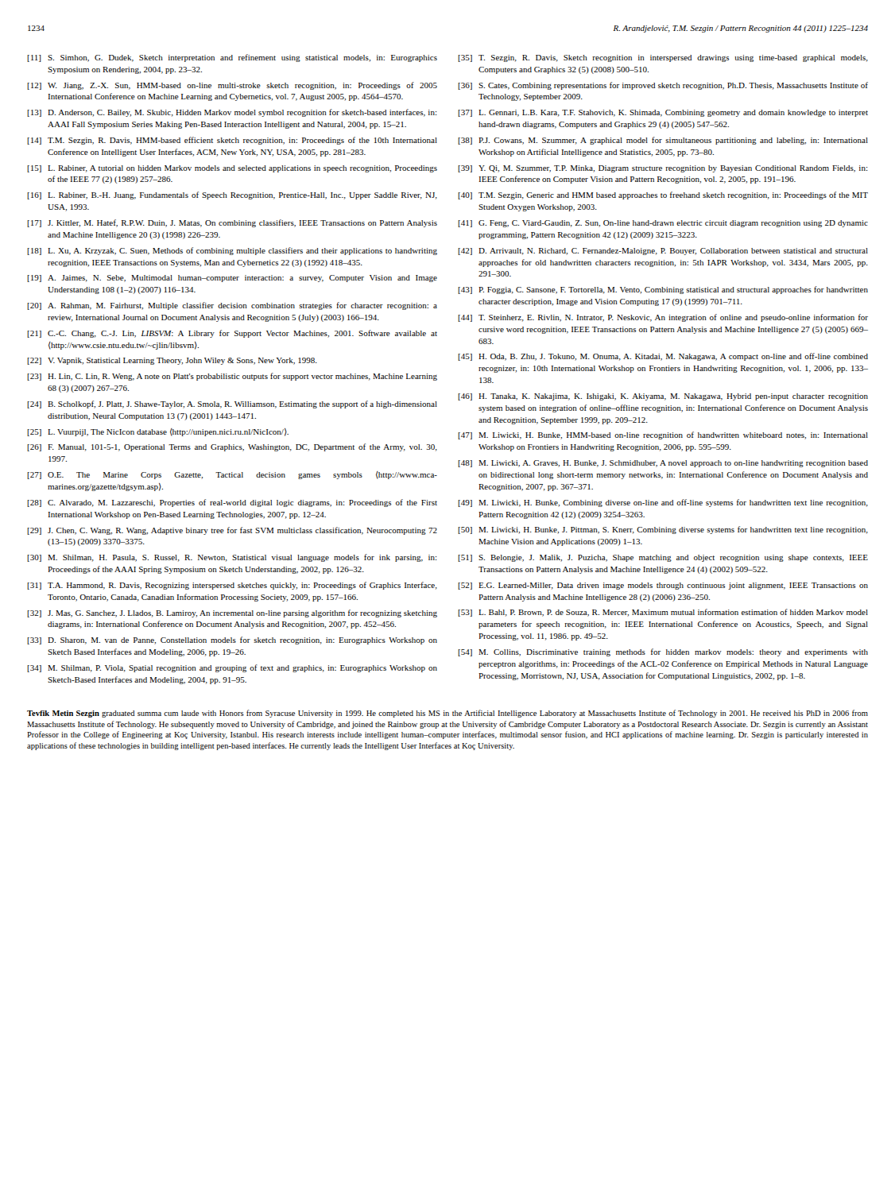1234 R. Arandjelović, T.M. Sezgin / Pattern Recognition 44 (2011) 1225–1234
[11] S. Simhon, G. Dudek, Sketch interpretation and refinement using statistical models, in: Eurographics Symposium on Rendering, 2004, pp. 23–32.
[12] W. Jiang, Z.-X. Sun, HMM-based on-line multi-stroke sketch recognition, in: Proceedings of 2005 International Conference on Machine Learning and Cybernetics, vol. 7, August 2005, pp. 4564–4570.
[13] D. Anderson, C. Bailey, M. Skubic, Hidden Markov model symbol recognition for sketch-based interfaces, in: AAAI Fall Symposium Series Making Pen-Based Interaction Intelligent and Natural, 2004, pp. 15–21.
[14] T.M. Sezgin, R. Davis, HMM-based efficient sketch recognition, in: Proceedings of the 10th International Conference on Intelligent User Interfaces, ACM, New York, NY, USA, 2005, pp. 281–283.
[15] L. Rabiner, A tutorial on hidden Markov models and selected applications in speech recognition, Proceedings of the IEEE 77 (2) (1989) 257–286.
[16] L. Rabiner, B.-H. Juang, Fundamentals of Speech Recognition, Prentice-Hall, Inc., Upper Saddle River, NJ, USA, 1993.
[17] J. Kittler, M. Hatef, R.P.W. Duin, J. Matas, On combining classifiers, IEEE Transactions on Pattern Analysis and Machine Intelligence 20 (3) (1998) 226–239.
[18] L. Xu, A. Krzyzak, C. Suen, Methods of combining multiple classifiers and their applications to handwriting recognition, IEEE Transactions on Systems, Man and Cybernetics 22 (3) (1992) 418–435.
[19] A. Jaimes, N. Sebe, Multimodal human–computer interaction: a survey, Computer Vision and Image Understanding 108 (1–2) (2007) 116–134.
[20] A. Rahman, M. Fairhurst, Multiple classifier decision combination strategies for character recognition: a review, International Journal on Document Analysis and Recognition 5 (July) (2003) 166–194.
[21] C.-C. Chang, C.-J. Lin, LIBSVM: A Library for Support Vector Machines, 2001. Software available at ⟨http://www.csie.ntu.edu.tw/~cjlin/libsvm⟩.
[22] V. Vapnik, Statistical Learning Theory, John Wiley & Sons, New York, 1998.
[23] H. Lin, C. Lin, R. Weng, A note on Platt's probabilistic outputs for support vector machines, Machine Learning 68 (3) (2007) 267–276.
[24] B. Scholkopf, J. Platt, J. Shawe-Taylor, A. Smola, R. Williamson, Estimating the support of a high-dimensional distribution, Neural Computation 13 (7) (2001) 1443–1471.
[25] L. Vuurpijl, The NicIcon database ⟨http://unipen.nici.ru.nl/NicIcon/⟩.
[26] F. Manual, 101-5-1, Operational Terms and Graphics, Washington, DC, Department of the Army, vol. 30, 1997.
[27] O.E. The Marine Corps Gazette, Tactical decision games symbols ⟨http://www.mca-marines.org/gazette/tdgsym.asp⟩.
[28] C. Alvarado, M. Lazzareschi, Properties of real-world digital logic diagrams, in: Proceedings of the First International Workshop on Pen-Based Learning Technologies, 2007, pp. 12–24.
[29] J. Chen, C. Wang, R. Wang, Adaptive binary tree for fast SVM multiclass classification, Neurocomputing 72 (13–15) (2009) 3370–3375.
[30] M. Shilman, H. Pasula, S. Russel, R. Newton, Statistical visual language models for ink parsing, in: Proceedings of the AAAI Spring Symposium on Sketch Understanding, 2002, pp. 126–32.
[31] T.A. Hammond, R. Davis, Recognizing interspersed sketches quickly, in: Proceedings of Graphics Interface, Toronto, Ontario, Canada, Canadian Information Processing Society, 2009, pp. 157–166.
[32] J. Mas, G. Sanchez, J. Llados, B. Lamiroy, An incremental on-line parsing algorithm for recognizing sketching diagrams, in: International Conference on Document Analysis and Recognition, 2007, pp. 452–456.
[33] D. Sharon, M. van de Panne, Constellation models for sketch recognition, in: Eurographics Workshop on Sketch Based Interfaces and Modeling, 2006, pp. 19–26.
[34] M. Shilman, P. Viola, Spatial recognition and grouping of text and graphics, in: Eurographics Workshop on Sketch-Based Interfaces and Modeling, 2004, pp. 91–95.
[35] T. Sezgin, R. Davis, Sketch recognition in interspersed drawings using time-based graphical models, Computers and Graphics 32 (5) (2008) 500–510.
[36] S. Cates, Combining representations for improved sketch recognition, Ph.D. Thesis, Massachusetts Institute of Technology, September 2009.
[37] L. Gennari, L.B. Kara, T.F. Stahovich, K. Shimada, Combining geometry and domain knowledge to interpret hand-drawn diagrams, Computers and Graphics 29 (4) (2005) 547–562.
[38] P.J. Cowans, M. Szummer, A graphical model for simultaneous partitioning and labeling, in: International Workshop on Artificial Intelligence and Statistics, 2005, pp. 73–80.
[39] Y. Qi, M. Szummer, T.P. Minka, Diagram structure recognition by Bayesian Conditional Random Fields, in: IEEE Conference on Computer Vision and Pattern Recognition, vol. 2, 2005, pp. 191–196.
[40] T.M. Sezgin, Generic and HMM based approaches to freehand sketch recognition, in: Proceedings of the MIT Student Oxygen Workshop, 2003.
[41] G. Feng, C. Viard-Gaudin, Z. Sun, On-line hand-drawn electric circuit diagram recognition using 2D dynamic programming, Pattern Recognition 42 (12) (2009) 3215–3223.
[42] D. Arrivault, N. Richard, C. Fernandez-Maloigne, P. Bouyer, Collaboration between statistical and structural approaches for old handwritten characters recognition, in: 5th IAPR Workshop, vol. 3434, Mars 2005, pp. 291–300.
[43] P. Foggia, C. Sansone, F. Tortorella, M. Vento, Combining statistical and structural approaches for handwritten character description, Image and Vision Computing 17 (9) (1999) 701–711.
[44] T. Steinherz, E. Rivlin, N. Intrator, P. Neskovic, An integration of online and pseudo-online information for cursive word recognition, IEEE Transactions on Pattern Analysis and Machine Intelligence 27 (5) (2005) 669–683.
[45] H. Oda, B. Zhu, J. Tokuno, M. Onuma, A. Kitadai, M. Nakagawa, A compact on-line and off-line combined recognizer, in: 10th International Workshop on Frontiers in Handwriting Recognition, vol. 1, 2006, pp. 133–138.
[46] H. Tanaka, K. Nakajima, K. Ishigaki, K. Akiyama, M. Nakagawa, Hybrid pen-input character recognition system based on integration of online–offline recognition, in: International Conference on Document Analysis and Recognition, September 1999, pp. 209–212.
[47] M. Liwicki, H. Bunke, HMM-based on-line recognition of handwritten whiteboard notes, in: International Workshop on Frontiers in Handwriting Recognition, 2006, pp. 595–599.
[48] M. Liwicki, A. Graves, H. Bunke, J. Schmidhuber, A novel approach to on-line handwriting recognition based on bidirectional long short-term memory networks, in: International Conference on Document Analysis and Recognition, 2007, pp. 367–371.
[49] M. Liwicki, H. Bunke, Combining diverse on-line and off-line systems for handwritten text line recognition, Pattern Recognition 42 (12) (2009) 3254–3263.
[50] M. Liwicki, H. Bunke, J. Pittman, S. Knerr, Combining diverse systems for handwritten text line recognition, Machine Vision and Applications (2009) 1–13.
[51] S. Belongie, J. Malik, J. Puzicha, Shape matching and object recognition using shape contexts, IEEE Transactions on Pattern Analysis and Machine Intelligence 24 (4) (2002) 509–522.
[52] E.G. Learned-Miller, Data driven image models through continuous joint alignment, IEEE Transactions on Pattern Analysis and Machine Intelligence 28 (2) (2006) 236–250.
[53] L. Bahl, P. Brown, P. de Souza, R. Mercer, Maximum mutual information estimation of hidden Markov model parameters for speech recognition, in: IEEE International Conference on Acoustics, Speech, and Signal Processing, vol. 11, 1986. pp. 49–52.
[54] M. Collins, Discriminative training methods for hidden markov models: theory and experiments with perceptron algorithms, in: Proceedings of the ACL-02 Conference on Empirical Methods in Natural Language Processing, Morristown, NJ, USA, Association for Computational Linguistics, 2002, pp. 1–8.
Tevfik Metin Sezgin graduated summa cum laude with Honors from Syracuse University in 1999. He completed his MS in the Artificial Intelligence Laboratory at Massachusetts Institute of Technology in 2001. He received his PhD in 2006 from Massachusetts Institute of Technology. He subsequently moved to University of Cambridge, and joined the Rainbow group at the University of Cambridge Computer Laboratory as a Postdoctoral Research Associate. Dr. Sezgin is currently an Assistant Professor in the College of Engineering at Koç University, Istanbul. His research interests include intelligent human–computer interfaces, multimodal sensor fusion, and HCI applications of machine learning. Dr. Sezgin is particularly interested in applications of these technologies in building intelligent pen-based interfaces. He currently leads the Intelligent User Interfaces at Koç University.